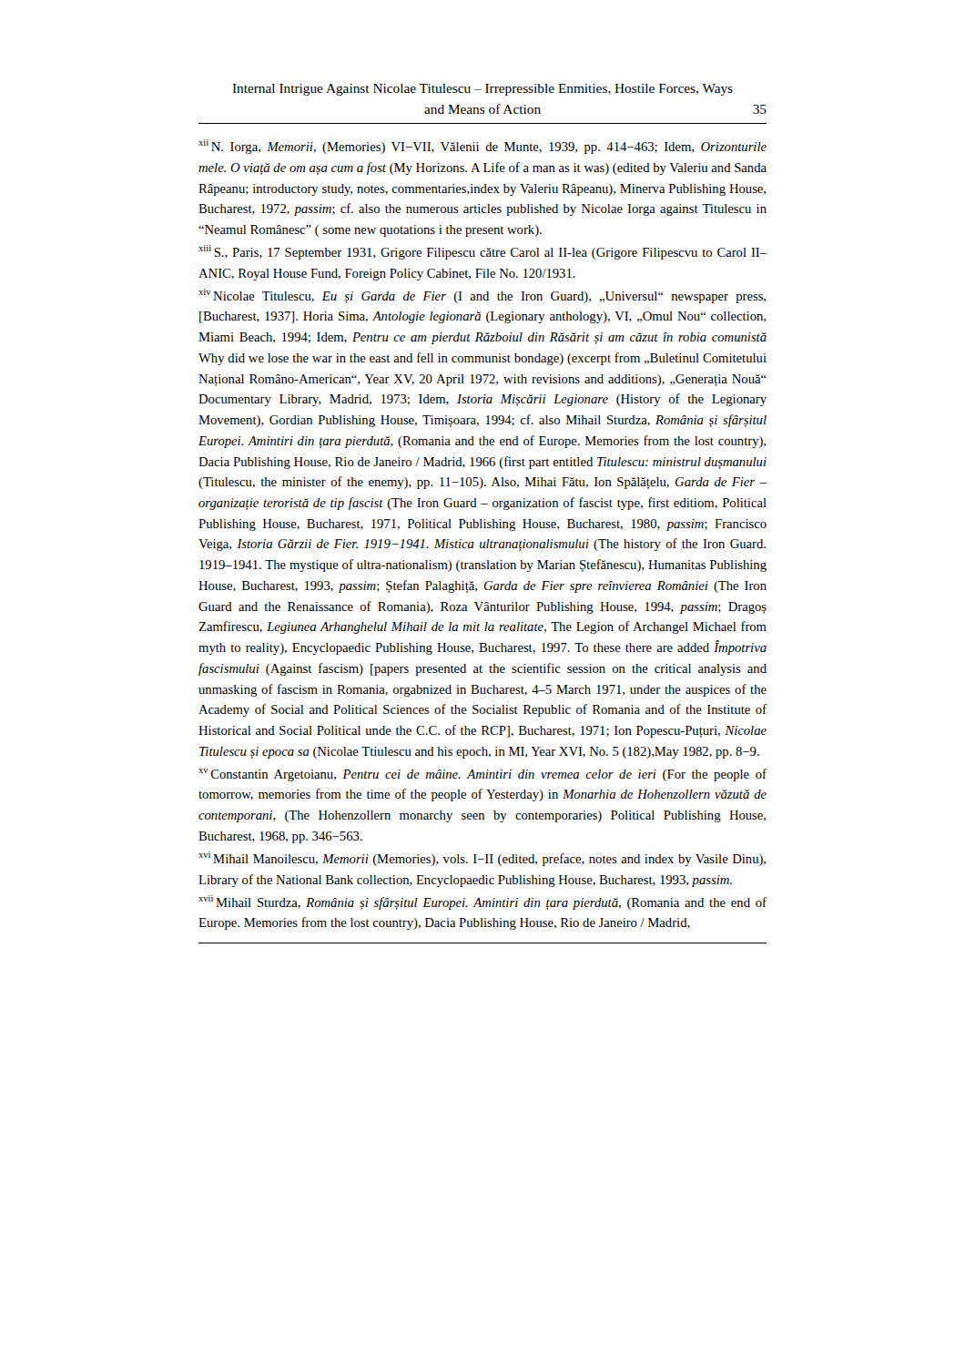Internal Intrigue Against Nicolae Titulescu – Irrepressible Enmities, Hostile Forces, Ways and Means of Action35
xiiN. Iorga, Memorii, (Memories) VI−VII, Vălenii de Munte, 1939, pp. 414−463; Idem, Orizonturile mele. O viață de om așa cum a fost (My Horizons. A Life of a man as it was) (edited by Valeriu and Sanda Râpeanu; introductory study, notes, commentaries,index by Valeriu Râpeanu), Minerva Publishing House, Bucharest, 1972, passim; cf. also the numerous articles published by Nicolae Iorga against Titulescu in “Neamul Românesc” ( some new quotations i the present work).
xiiiS., Paris, 17 September 1931, Grigore Filipescu către Carol al II-lea (Grigore Filipescvu to Carol II– ANIC, Royal House Fund, Foreign Policy Cabinet, File No. 120/1931.
xivNicolae Titulescu, Eu și Garda de Fier (I and the Iron Guard), „Universul“ newspaper press, [Bucharest, 1937]. Horia Sima, Antologie legionară (Legionary anthology), VI, „Omul Nou“ collection, Miami Beach, 1994; Idem, Pentru ce am pierdut Războiul din Răsărit și am căzut în robia comunistă Why did we lose the war in the east and fell in communist bondage) (excerpt from „Buletinul Comitetului Național Româno-American“, Year XV, 20 April 1972, with revisions and additions), „Generația Nouă“ Documentary Library, Madrid, 1973; Idem, Istoria Mișcării Legionare (History of the Legionary Movement), Gordian Publishing House, Timișoara, 1994; cf. also Mihail Sturdza, România și sfârșitul Europei. Amintiri din țara pierdută, (Romania and the end of Europe. Memories from the lost country), Dacia Publishing House, Rio de Janeiro / Madrid, 1966 (first part entitled Titulescu: ministrul dușmanului (Titulescu, the minister of the enemy), pp. 11−105). Also, Mihai Fătu, Ion Spălățelu, Garda de Fier – organizație teroristă de tip fascist (The Iron Guard – organization of fascist type, first editiom, Political Publishing House, Bucharest, 1971, Political Publishing House, Bucharest, 1980, passim; Francisco Veiga, Istoria Gărzii de Fier. 1919−1941. Mistica ultranaționalismului (The history of the Iron Guard. 1919–1941. The mystique of ultra-nationalism) (translation by Marian Ștefănescu), Humanitas Publishing House, Bucharest, 1993, passim; Ștefan Palaghiță, Garda de Fier spre reînvierea României (The Iron Guard and the Renaissance of Romania), Roza Vânturilor Publishing House, 1994, passim; Dragoș Zamfirescu, Legiunea Arhanghelul Mihail de la mit la realitate, The Legion of Archangel Michael from myth to reality), Encyclopaedic Publishing House, Bucharest, 1997. To these there are added Împotriva fascismului (Against fascism) [papers presented at the scientific session on the critical analysis and unmasking of fascism in Romania, orgabnized in Bucharest, 4–5 March 1971, under the auspices of the Academy of Social and Political Sciences of the Socialist Republic of Romania and of the Institute of Historical and Social Political unde the C.C. of the RCP], Bucharest, 1971; Ion Popescu-Puțuri, Nicolae Titulescu și epoca sa (Nicolae Ttiulescu and his epoch, in MI, Year XVI, No. 5 (182),May 1982, pp. 8−9.
xvConstantin Argetoianu, Pentru cei de mâine. Amintiri din vremea celor de ieri (For the people of tomorrow, memories from the time of the people of Yesterday) in Monarhia de Hohenzollern văzută de contemporani, (The Hohenzollern monarchy seen by contemporaries) Political Publishing House, Bucharest, 1968, pp. 346−563.
xviMihail Manoilescu, Memorii (Memories), vols. I−II (edited, preface, notes and index by Vasile Dinu), Library of the National Bank collection, Encyclopaedic Publishing House, Bucharest, 1993, passim.
xviiMihail Sturdza, România și sfârșitul Europei. Amintiri din țara pierdută, (Romania and the end of Europe. Memories from the lost country), Dacia Publishing House, Rio de Janeiro / Madrid,